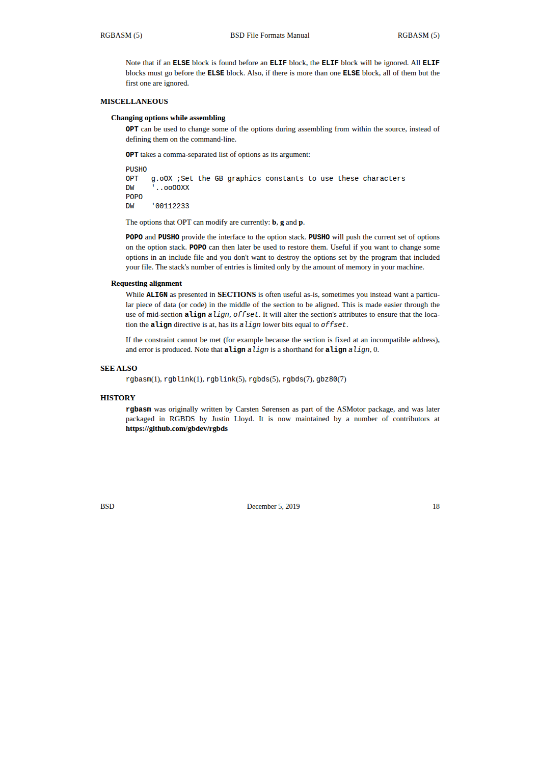RGBASM (5) BSD File Formats Manual RGBASM (5)
Note that if an ELSE block is found before an ELIF block, the ELIF block will be ignored. All ELIF blocks must go before the ELSE block. Also, if there is more than one ELSE block, all of them but the first one are ignored.
MISCELLANEOUS
Changing options while assembling
OPT can be used to change some of the options during assembling from within the source, instead of defining them on the command-line.
OPT takes a comma-separated list of options as its argument:
PUSHO
OPT   g.oOX ;Set the GB graphics constants to use these characters
DW    '..ooOOXX
POPO
DW    '00112233
The options that OPT can modify are currently: b, g and p.
POPO and PUSHO provide the interface to the option stack. PUSHO will push the current set of options on the option stack. POPO can then later be used to restore them. Useful if you want to change some options in an include file and you don't want to destroy the options set by the program that included your file. The stack's number of entries is limited only by the amount of memory in your machine.
Requesting alignment
While ALIGN as presented in SECTIONS is often useful as-is, sometimes you instead want a particular piece of data (or code) in the middle of the section to be aligned. This is made easier through the use of mid-section align align, offset. It will alter the section's attributes to ensure that the location the align directive is at, has its align lower bits equal to offset.
If the constraint cannot be met (for example because the section is fixed at an incompatible address), and error is produced. Note that align align is a shorthand for align align, 0.
SEE ALSO
rgbasm(1), rgblink(1), rgblink(5), rgbds(5), rgbds(7), gbz80(7)
HISTORY
rgbasm was originally written by Carsten Sørensen as part of the ASMotor package, and was later packaged in RGBDS by Justin Lloyd. It is now maintained by a number of contributors at https://github.com/gbdev/rgbds
BSD December 5, 2019 18